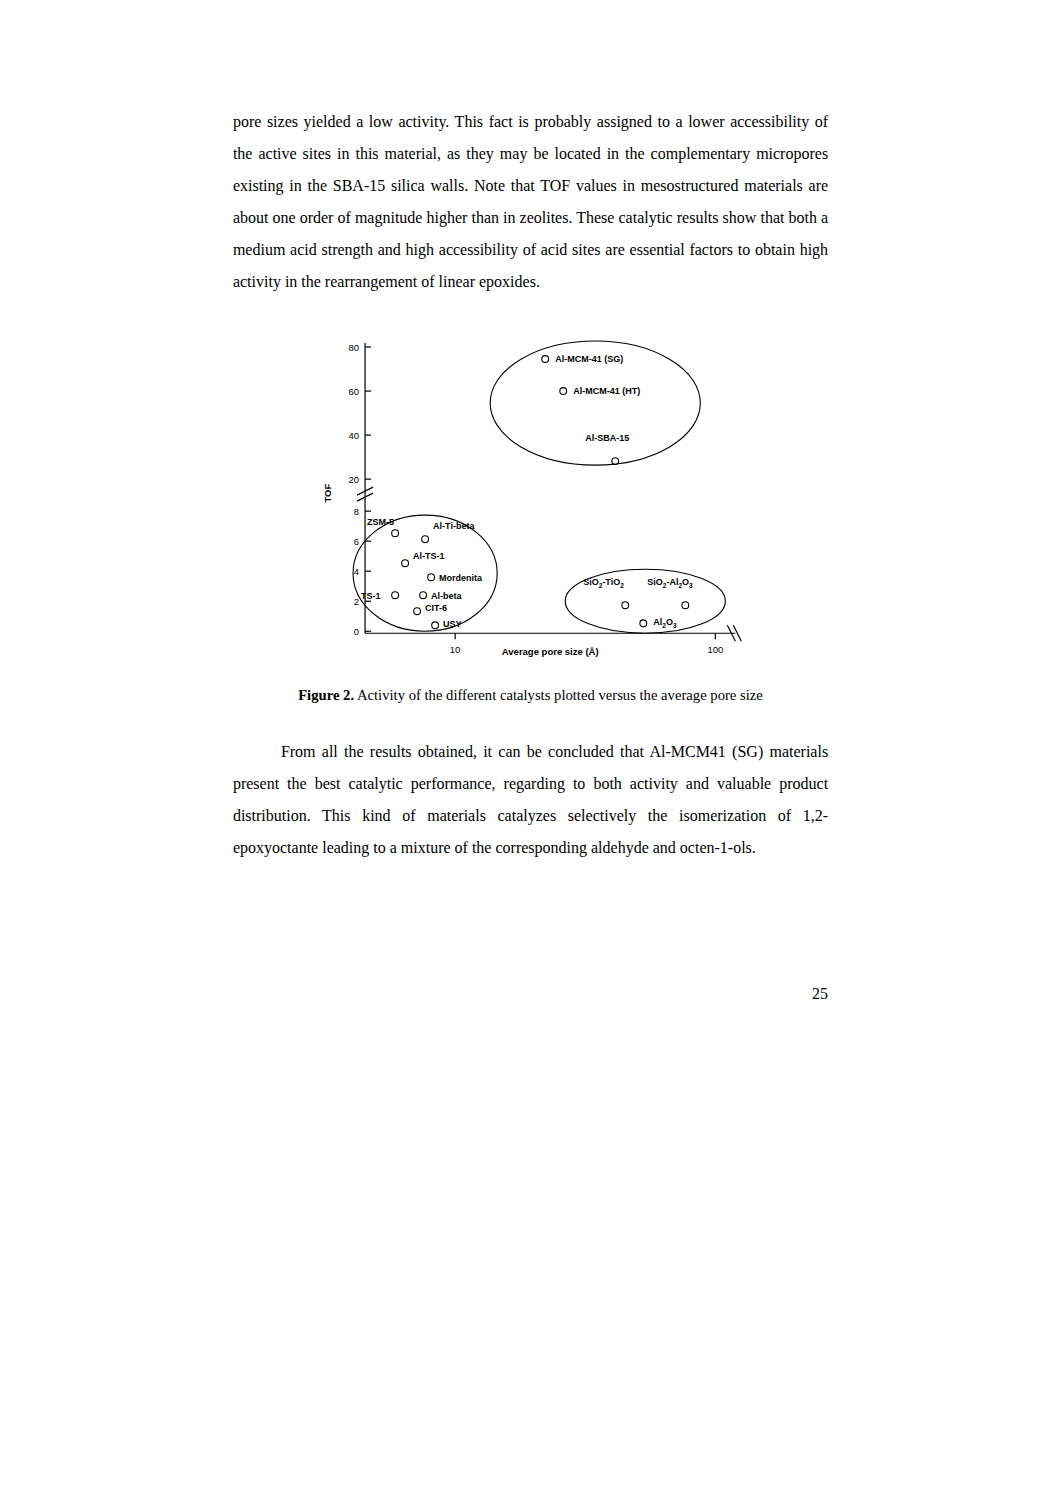pore sizes yielded a low activity. This fact is probably assigned to a lower accessibility of the active sites in this material, as they may be located in the complementary micropores existing in the SBA-15 silica walls. Note that TOF values in mesostructured materials are about one order of magnitude higher than in zeolites. These catalytic results show that both a medium acid strength and high accessibility of acid sites are essential factors to obtain high activity in the rearrangement of linear epoxides.
80 60 40 20 8 6 4 2 0 TOF 10 100 Average pore size (Å) Al-MCM-41 (SG) Al-MCM-41 (HT) Al-SBA-15 ZSM-5 Al-Ti-beta Al-TS-1 Mordenita TS-1 Al-beta CIT-6 USY SiO2-TiO2 SiO2-Al2O3 Al2O3
Figure 2. Activity of the different catalysts plotted versus the average pore size
From all the results obtained, it can be concluded that Al-MCM41 (SG) materials present the best catalytic performance, regarding to both activity and valuable product distribution. This kind of materials catalyzes selectively the isomerization of 1,2-epoxyoctante leading to a mixture of the corresponding aldehyde and octen-1-ols.
25